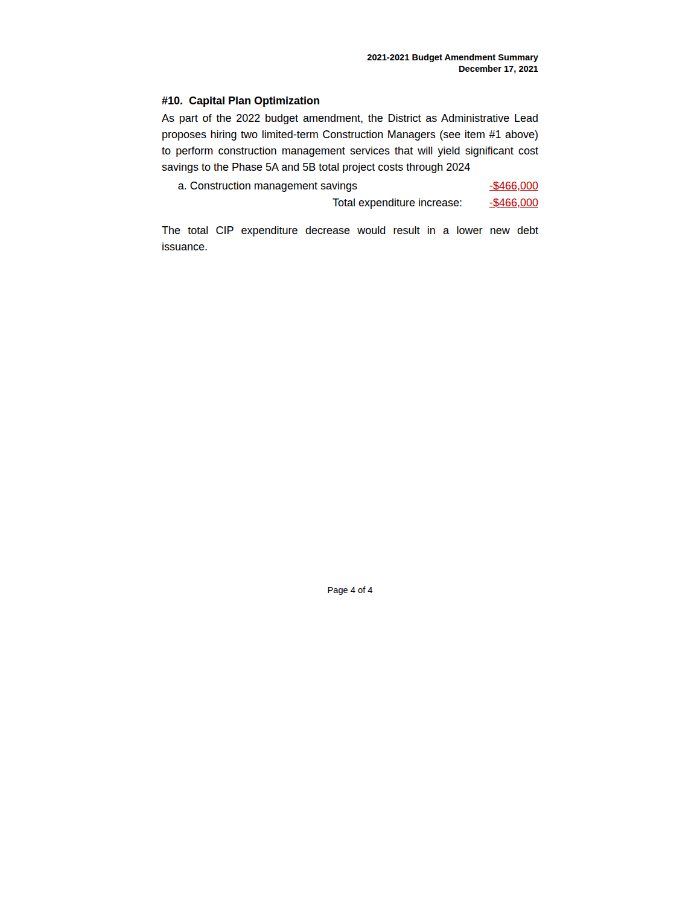2021-2021 Budget Amendment Summary
December 17, 2021
#10. Capital Plan Optimization
As part of the 2022 budget amendment, the District as Administrative Lead proposes hiring two limited-term Construction Managers (see item #1 above) to perform construction management services that will yield significant cost savings to the Phase 5A and 5B total project costs through 2024
Construction management savings -$466,000
Total expenditure increase: -$466,000
The total CIP expenditure decrease would result in a lower new debt issuance.
Page 4 of 4